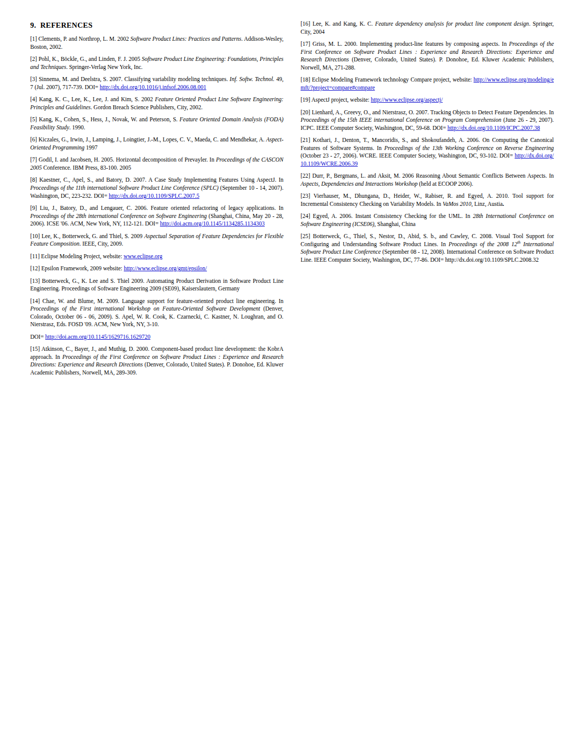9. REFERENCES
[1] Clements, P. and Northrop, L. M. 2002 Software Product Lines: Practices and Patterns. Addison-Wesley, Boston, 2002.
[2] Pohl, K., Böckle, G., and Linden, F. J. 2005 Software Product Line Engineering: Foundations, Principles and Techniques. Springer-Verlag New York, Inc.
[3] Sinnema, M. and Deelstra, S. 2007. Classifying variability modeling techniques. Inf. Softw. Technol. 49, 7 (Jul. 2007), 717-739. DOI= http://dx.doi.org/10.1016/j.infsof.2006.08.001
[4] Kang, K. C., Lee, K., Lee, J. and Kim, S. 2002 Feature Oriented Product Line Software Engineering: Principles and Guidelines. Gordon Breach Science Publishers, City, 2002.
[5] Kang, K., Cohen, S., Hess, J., Novak, W. and Peterson, S. Feature Oriented Domain Analysis (FODA) Feasibility Study. 1990.
[6] Kiczales, G., Irwin, J., Lamping, J., Loingtier, J.-M., Lopes, C. V., Maeda, C. and Mendhekar, A. Aspect-Oriented Programming 1997
[7] Godil, I. and Jacobsen, H. 2005. Horizontal decomposition of Prevayler. In Proceedings of the CASCON 2005 Conference. IBM Press, 83-100. 2005
[8] Kaestner, C., Apel, S., and Batory, D. 2007. A Case Study Implementing Features Using AspectJ. In Proceedings of the 11th international Software Product Line Conference (SPLC) (September 10 - 14, 2007). Washington, DC, 223-232. DOI= http://dx.doi.org/10.1109/SPLC.2007.5
[9] Liu, J., Batory, D., and Lengauer, C. 2006. Feature oriented refactoring of legacy applications. In Proceedings of the 28th international Conference on Software Engineering (Shanghai, China, May 20 - 28, 2006). ICSE '06. ACM, New York, NY, 112-121. DOI= http://doi.acm.org/10.1145/1134285.1134303
[10] Lee, K., Botterweck, G. and Thiel, S. 2009 Aspectual Separation of Feature Dependencies for Flexible Feature Composition. IEEE, City, 2009.
[11] Eclipse Modeling Project, website: www.eclipse.org
[12] Epsilon Framework, 2009 website: http://www.eclipse.org/gmt/epsilon/
[13] Botterweck, G., K. Lee and S. Thiel 2009. Automating Product Derivation in Software Product Line Engineering. Proceedings of Software Engineering 2009 (SE09), Kaiserslautern, Germany
[14] Chae, W. and Blume, M. 2009. Language support for feature-oriented product line engineering. In Proceedings of the First international Workshop on Feature-Oriented Software Development (Denver, Colorado, October 06 - 06, 2009). S. Apel, W. R. Cook, K. Czarnecki, C. Kastner, N. Loughran, and O. Nierstrasz, Eds. FOSD '09. ACM, New York, NY, 3-10.
DOI= http://doi.acm.org/10.1145/1629716.1629720
[15] Atkinson, C., Bayer, J., and Muthig, D. 2000. Component-based product line development: the KobrA approach. In Proceedings of the First Conference on Software Product Lines : Experience and Research Directions: Experience and Research Directions (Denver, Colorado, United States). P. Donohoe, Ed. Kluwer Academic Publishers, Norwell, MA, 289-309.
[16] Lee, K. and Kang, K. C. Feature dependency analysis for product line component design. Springer, City, 2004
[17] Griss, M. L. 2000. Implementing product-line features by composing aspects. In Proceedings of the First Conference on Software Product Lines : Experience and Research Directions: Experience and Research Directions (Denver, Colorado, United States). P. Donohoe, Ed. Kluwer Academic Publishers, Norwell, MA, 271-288.
[18] Eclipse Modeling Framework technology Compare project, website: http://www.eclipse.org/modeling/emft/?project=compare#compare
[19] AspectJ project, website: http://www.eclipse.org/aspectj/
[20] Lienhard, A., Greevy, O., and Nierstrasz, O. 2007. Tracking Objects to Detect Feature Dependencies. In Proceedings of the 15th IEEE international Conference on Program Comprehension (June 26 - 29, 2007). ICPC. IEEE Computer Society, Washington, DC, 59-68. DOI= http://dx.doi.org/10.1109/ICPC.2007.38
[21] Kothari, J., Denton, T., Mancoridis, S., and Shokoufandeh, A. 2006. On Computing the Canonical Features of Software Systems. In Proceedings of the 13th Working Conference on Reverse Engineering (October 23 - 27, 2006). WCRE. IEEE Computer Society, Washington, DC, 93-102. DOI= http://dx.doi.org/10.1109/WCRE.2006.39
[22] Durr, P., Bergmans, L. and Aksit, M. 2006 Reasoning About Semantic Conflicts Between Aspects. In Aspects, Dependencies and Interactions Workshop (held at ECOOP 2006).
[23] Vierhauser, M., Dhungana, D., Heider, W., Rabiser, R. and Egyed, A. 2010. Tool support for Incremental Consistency Checking on Variability Models. In VaMos 2010, Linz, Austia.
[24] Egyed, A. 2006. Instant Consistency Checking for the UML. In 28th International Conference on Software Engineering (ICSE06), Shanghai, China
[25] Botterweck, G., Thiel, S., Nestor, D., Abid, S. b., and Cawley, C. 2008. Visual Tool Support for Configuring and Understanding Software Product Lines. In Proceedings of the 2008 12th International Software Product Line Conference (September 08 - 12, 2008). International Conference on Software Product Line. IEEE Computer Society, Washington, DC, 77-86. DOI= http://dx.doi.org/10.1109/SPLC.2008.32